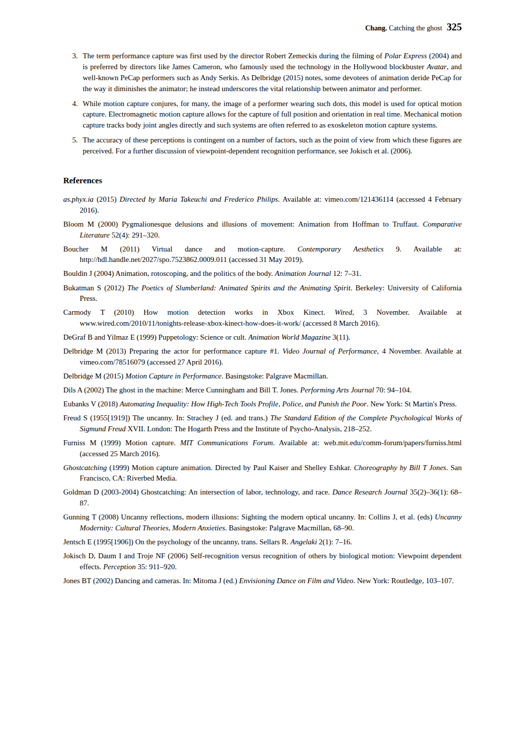Chang. Catching the ghost 325
The term performance capture was first used by the director Robert Zemeckis during the filming of Polar Express (2004) and is preferred by directors like James Cameron, who famously used the technology in the Hollywood blockbuster Avatar, and well-known PeCap performers such as Andy Serkis. As Delbridge (2015) notes, some devotees of animation deride PeCap for the way it diminishes the animator; he instead underscores the vital relationship between animator and performer.
While motion capture conjures, for many, the image of a performer wearing such dots, this model is used for optical motion capture. Electromagnetic motion capture allows for the capture of full position and orientation in real time. Mechanical motion capture tracks body joint angles directly and such systems are often referred to as exoskeleton motion capture systems.
The accuracy of these perceptions is contingent on a number of factors, such as the point of view from which these figures are perceived. For a further discussion of viewpoint-dependent recognition performance, see Jokisch et al. (2006).
References
as.phyx.ia (2015) Directed by Maria Takeuchi and Frederico Philips. Available at: vimeo.com/121436114 (accessed 4 February 2016).
Bloom M (2000) Pygmalionesque delusions and illusions of movement: Animation from Hoffman to Truffaut. Comparative Literature 52(4): 291–320.
Boucher M (2011) Virtual dance and motion-capture. Contemporary Aesthetics 9. Available at: http://hdl.handle.net/2027/spo.7523862.0009.011 (accessed 31 May 2019).
Bouldin J (2004) Animation, rotoscoping, and the politics of the body. Animation Journal 12: 7–31.
Bukatman S (2012) The Poetics of Slumberland: Animated Spirits and the Animating Spirit. Berkeley: University of California Press.
Carmody T (2010) How motion detection works in Xbox Kinect. Wired, 3 November. Available at www.wired.com/2010/11/tonights-release-xbox-kinect-how-does-it-work/ (accessed 8 March 2016).
DeGraf B and Yilmaz E (1999) Puppetology: Science or cult. Animation World Magazine 3(11).
Delbridge M (2013) Preparing the actor for performance capture #1. Video Journal of Performance, 4 November. Available at vimeo.com/78516079 (accessed 27 April 2016).
Delbridge M (2015) Motion Capture in Performance. Basingstoke: Palgrave Macmillan.
Dils A (2002) The ghost in the machine: Merce Cunningham and Bill T. Jones. Performing Arts Journal 70: 94–104.
Eubanks V (2018) Automating Inequality: How High-Tech Tools Profile, Police, and Punish the Poor. New York: St Martin's Press.
Freud S (1955[1919]) The uncanny. In: Strachey J (ed. and trans.) The Standard Edition of the Complete Psychological Works of Sigmund Freud XVII. London: The Hogarth Press and the Institute of Psycho-Analysis, 218–252.
Furniss M (1999) Motion capture. MIT Communications Forum. Available at: web.mit.edu/comm-forum/papers/furniss.html (accessed 25 March 2016).
Ghostcatching (1999) Motion capture animation. Directed by Paul Kaiser and Shelley Eshkar. Choreography by Bill T Jones. San Francisco, CA: Riverbed Media.
Goldman D (2003-2004) Ghostcatching: An intersection of labor, technology, and race. Dance Research Journal 35(2)–36(1): 68–87.
Gunning T (2008) Uncanny reflections, modern illusions: Sighting the modern optical uncanny. In: Collins J, et al. (eds) Uncanny Modernity: Cultural Theories, Modern Anxieties. Basingstoke: Palgrave Macmillan, 68–90.
Jentsch E (1995[1906]) On the psychology of the uncanny, trans. Sellars R. Angelaki 2(1): 7–16.
Jokisch D, Daum I and Troje NF (2006) Self-recognition versus recognition of others by biological motion: Viewpoint dependent effects. Perception 35: 911–920.
Jones BT (2002) Dancing and cameras. In: Mitoma J (ed.) Envisioning Dance on Film and Video. New York: Routledge, 103–107.